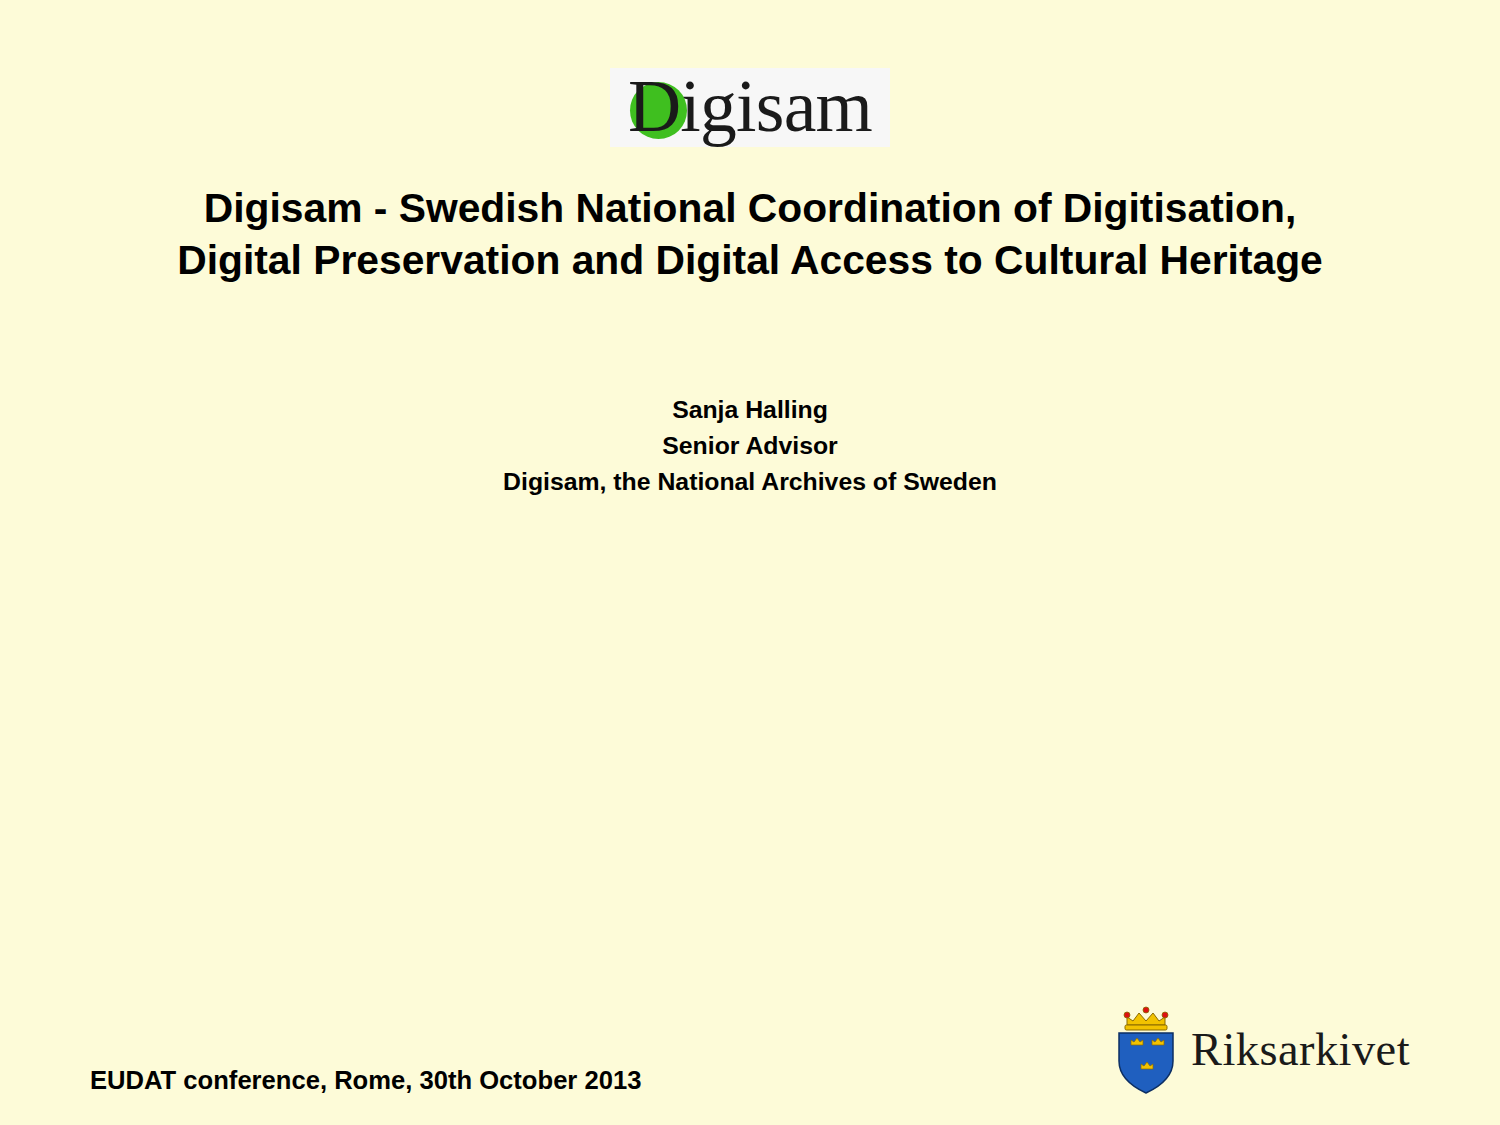Digisam
Digisam - Swedish National Coordination of Digitisation,
Digital Preservation and Digital Access to Cultural Heritage
Sanja Halling
Senior Advisor
Digisam, the National Archives of Sweden
EUDAT conference, Rome, 30th October 2013
Riksarkivet